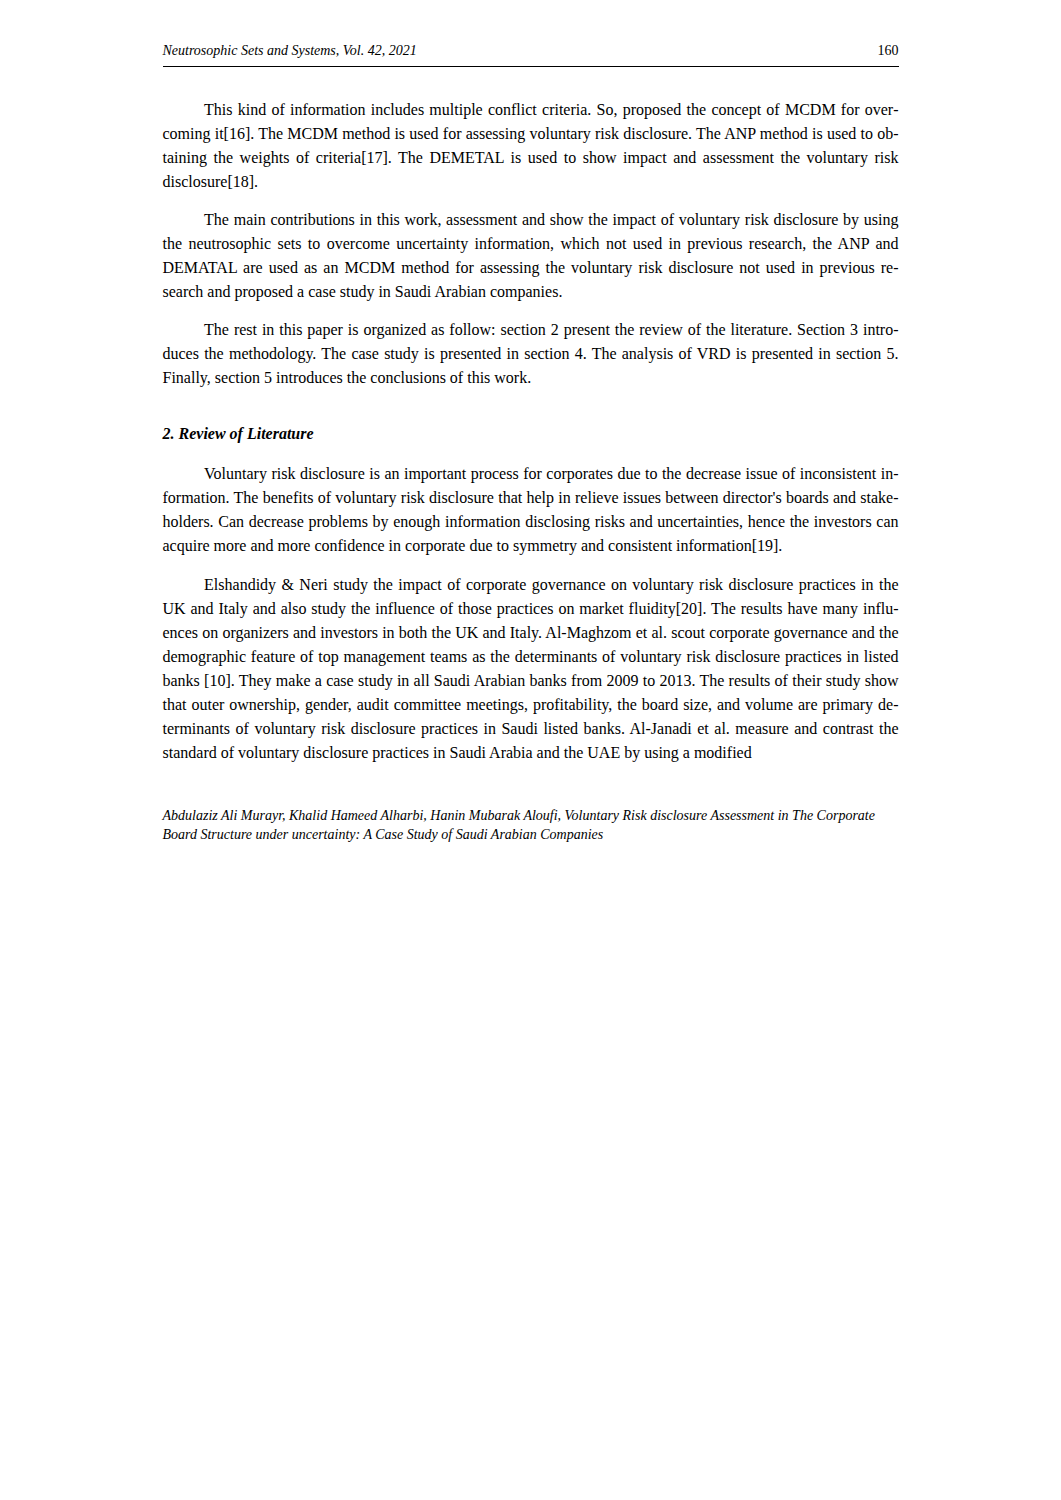Neutrosophic Sets and Systems, Vol. 42, 2021 160
This kind of information includes multiple conflict criteria. So, proposed the concept of MCDM for overcoming it[16]. The MCDM method is used for assessing voluntary risk disclosure. The ANP method is used to obtaining the weights of criteria[17]. The DEMETAL is used to show impact and assessment the voluntary risk disclosure[18].
The main contributions in this work, assessment and show the impact of voluntary risk disclosure by using the neutrosophic sets to overcome uncertainty information, which not used in previous research, the ANP and DEMATAL are used as an MCDM method for assessing the voluntary risk disclosure not used in previous research and proposed a case study in Saudi Arabian companies.
The rest in this paper is organized as follow: section 2 present the review of the literature. Section 3 introduces the methodology. The case study is presented in section 4. The analysis of VRD is presented in section 5. Finally, section 5 introduces the conclusions of this work.
2. Review of Literature
Voluntary risk disclosure is an important process for corporates due to the decrease issue of inconsistent information. The benefits of voluntary risk disclosure that help in relieve issues between director's boards and stakeholders. Can decrease problems by enough information disclosing risks and uncertainties, hence the investors can acquire more and more confidence in corporate due to symmetry and consistent information[19].
Elshandidy & Neri study the impact of corporate governance on voluntary risk disclosure practices in the UK and Italy and also study the influence of those practices on market fluidity[20]. The results have many influences on organizers and investors in both the UK and Italy. Al-Maghzom et al. scout corporate governance and the demographic feature of top management teams as the determinants of voluntary risk disclosure practices in listed banks [10]. They make a case study in all Saudi Arabian banks from 2009 to 2013. The results of their study show that outer ownership, gender, audit committee meetings, profitability, the board size, and volume are primary determinants of voluntary risk disclosure practices in Saudi listed banks. Al-Janadi et al. measure and contrast the standard of voluntary disclosure practices in Saudi Arabia and the UAE by using a modified
Abdulaziz Ali Murayr, Khalid Hameed Alharbi, Hanin Mubarak Aloufi, Voluntary Risk disclosure Assessment in The Corporate Board Structure under uncertainty: A Case Study of Saudi Arabian Companies